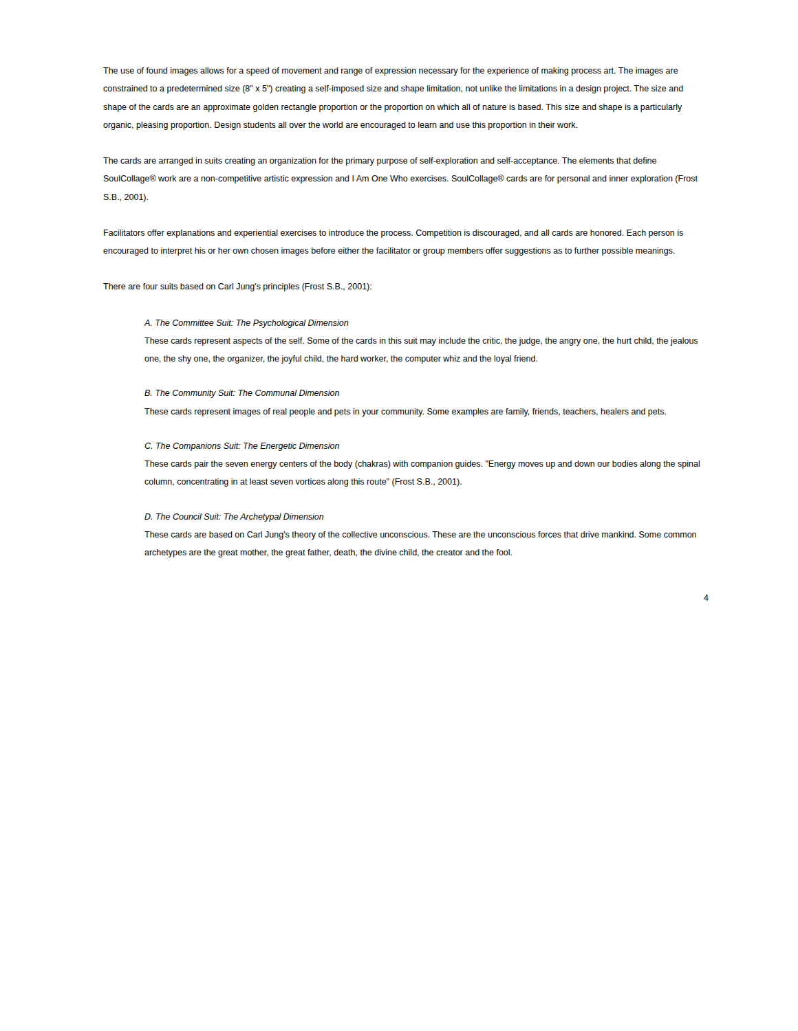The use of found images allows for a speed of movement and range of expression necessary for the experience of making process art. The images are constrained to a predetermined size (8" x 5") creating a self-imposed size and shape limitation, not unlike the limitations in a design project. The size and shape of the cards are an approximate golden rectangle proportion or the proportion on which all of nature is based. This size and shape is a particularly organic, pleasing proportion. Design students all over the world are encouraged to learn and use this proportion in their work.
The cards are arranged in suits creating an organization for the primary purpose of self-exploration and self-acceptance. The elements that define SoulCollage® work are a non-competitive artistic expression and I Am One Who exercises. SoulCollage® cards are for personal and inner exploration (Frost S.B., 2001).
Facilitators offer explanations and experiential exercises to introduce the process. Competition is discouraged, and all cards are honored. Each person is encouraged to interpret his or her own chosen images before either the facilitator or group members offer suggestions as to further possible meanings.
There are four suits based on Carl Jung's principles (Frost S.B., 2001):
A. The Committee Suit: The Psychological Dimension
These cards represent aspects of the self. Some of the cards in this suit may include the critic, the judge, the angry one, the hurt child, the jealous one, the shy one, the organizer, the joyful child, the hard worker, the computer whiz and the loyal friend.
B. The Community Suit: The Communal Dimension
These cards represent images of real people and pets in your community. Some examples are family, friends, teachers, healers and pets.
C. The Companions Suit: The Energetic Dimension
These cards pair the seven energy centers of the body (chakras) with companion guides. "Energy moves up and down our bodies along the spinal column, concentrating in at least seven vortices along this route" (Frost S.B., 2001).
D. The Council Suit: The Archetypal Dimension
These cards are based on Carl Jung's theory of the collective unconscious. These are the unconscious forces that drive mankind. Some common archetypes are the great mother, the great father, death, the divine child, the creator and the fool.
4